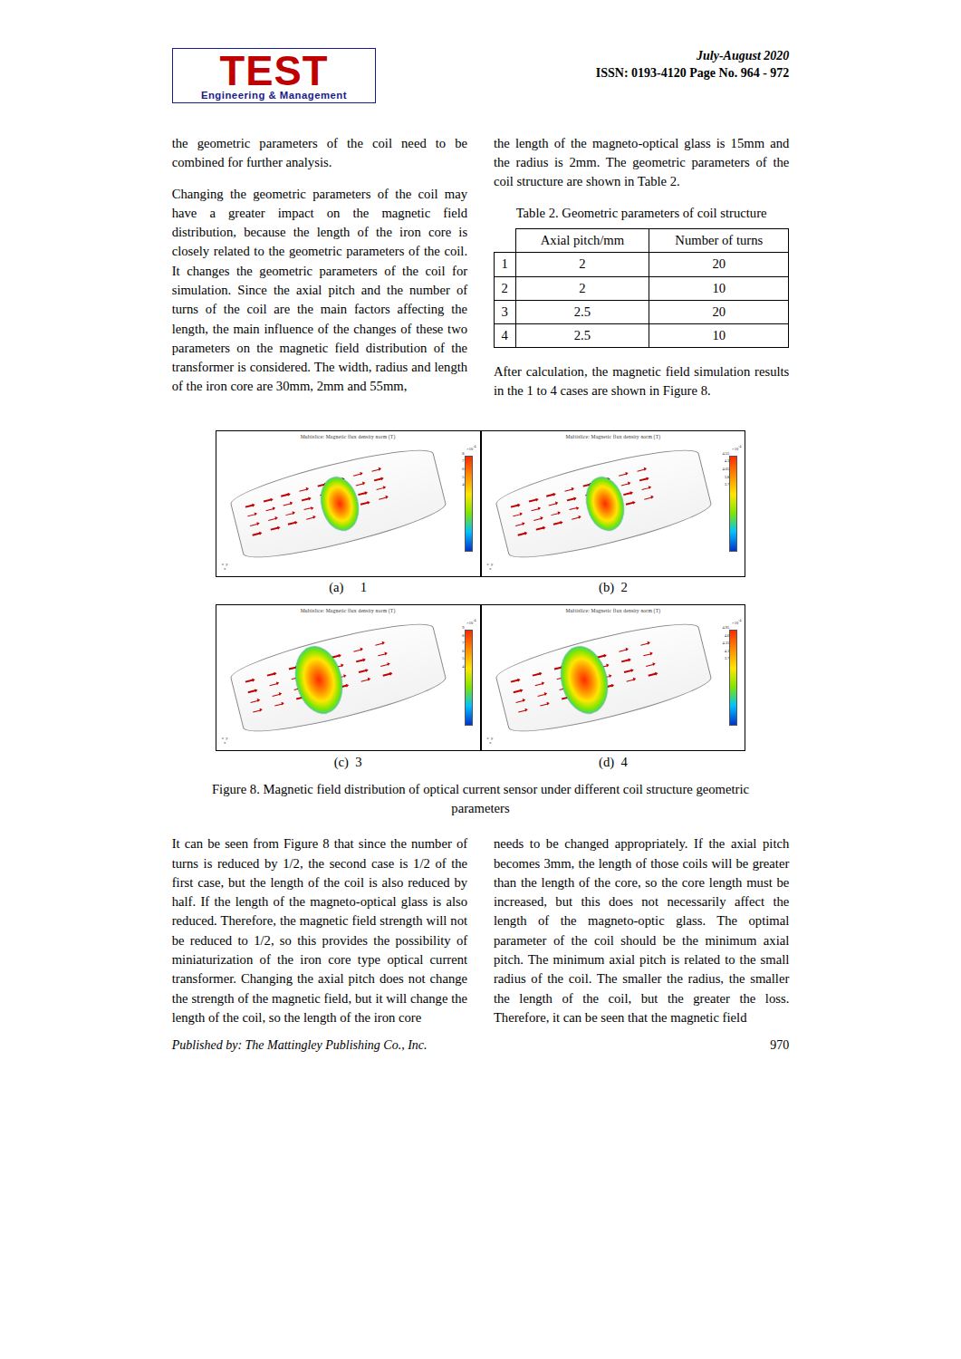TEST
Engineering & Management
July-August 2020
ISSN: 0193-4120 Page No. 964 - 972
the geometric parameters of the coil need to be combined for further analysis.
Changing the geometric parameters of the coil may have a greater impact on the magnetic field distribution, because the length of the iron core is closely related to the geometric parameters of the coil. It changes the geometric parameters of the coil for simulation. Since the axial pitch and the number of turns of the coil are the main factors affecting the length, the main influence of the changes of these two parameters on the magnetic field distribution of the transformer is considered. The width, radius and length of the iron core are 30mm, 2mm and 55mm,
the length of the magneto-optical glass is 15mm and the radius is 2mm. The geometric parameters of the coil structure are shown in Table 2.
Table 2. Geometric parameters of coil structure
| | Axial pitch/mm | Number of turns |
| --- | --- | --- |
| 1 | 2 | 20 |
| 2 | 2 | 10 |
| 3 | 2.5 | 20 |
| 4 | 2.5 | 10 |
After calculation, the magnetic field simulation results in the 1 to 4 cases are shown in Figure 8.
Multislice: Magnetic flux density norm (T)
×10-4
8
7
6
5
4
z y
x
Multislice: Magnetic flux density norm (T)
×10-4
4.55
4.3
4.05
3.8
3.7
z y
x
(a) 1
(b) 2
Multislice: Magnetic flux density norm (T)
×10-4
9
8
7
6
5
4
z y
x
Multislice: Magnetic flux density norm (T)
×10-4
4.95
4.6
4.35
4.1
3.7
z y
x
(c) 3
(d) 4
Figure 8. Magnetic field distribution of optical current sensor under different coil structure geometric parameters
It can be seen from Figure 8 that since the number of turns is reduced by 1/2, the second case is 1/2 of the first case, but the length of the coil is also reduced by half. If the length of the magneto-optical glass is also reduced. Therefore, the magnetic field strength will not be reduced to 1/2, so this provides the possibility of miniaturization of the iron core type optical current transformer. Changing the axial pitch does not change the strength of the magnetic field, but it will change the length of the coil, so the length of the iron core
needs to be changed appropriately. If the axial pitch becomes 3mm, the length of those coils will be greater than the length of the core, so the core length must be increased, but this does not necessarily affect the length of the magneto-optic glass. The optimal parameter of the coil should be the minimum axial pitch. The minimum axial pitch is related to the small radius of the coil. The smaller the radius, the smaller the length of the coil, but the greater the loss. Therefore, it can be seen that the magnetic field
Published by: The Mattingley Publishing Co., Inc.
970